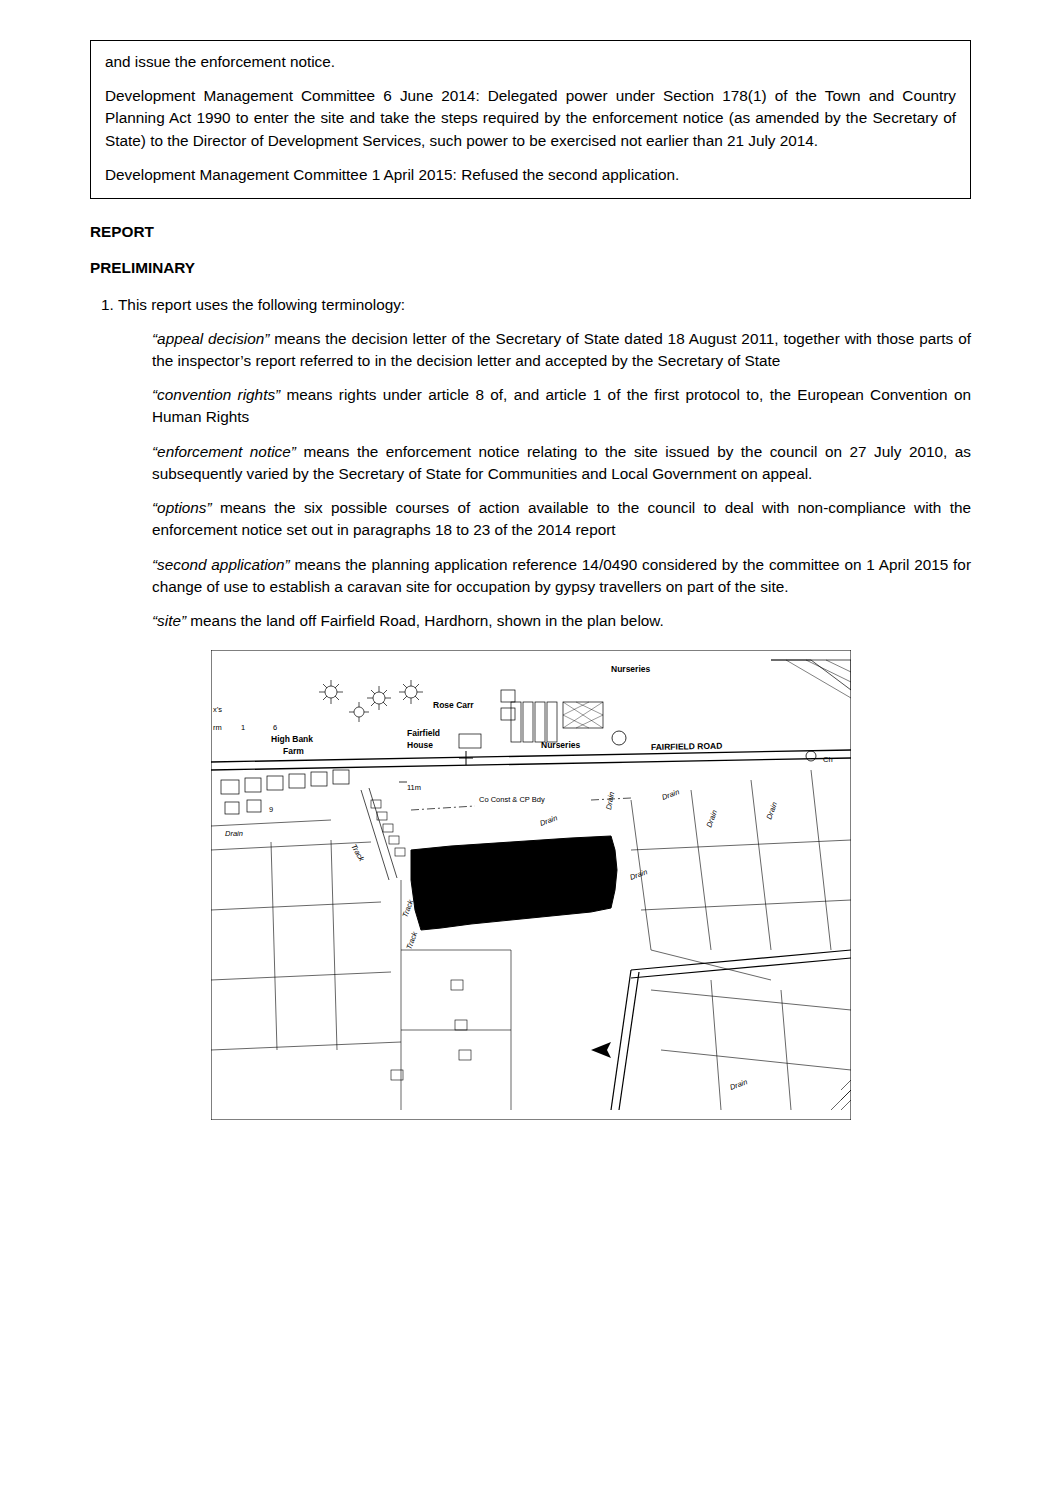and issue the enforcement notice.
Development Management Committee 6 June 2014: Delegated power under Section 178(1) of the Town and Country Planning Act 1990 to enter the site and take the steps required by the enforcement notice (as amended by the Secretary of State) to the Director of Development Services, such power to be exercised not earlier than 21 July 2014.
Development Management Committee 1 April 2015: Refused the second application.
REPORT
PRELIMINARY
This report uses the following terminology:
“appeal decision” means the decision letter of the Secretary of State dated 18 August 2011, together with those parts of the inspector’s report referred to in the decision letter and accepted by the Secretary of State
“convention rights” means rights under article 8 of, and article 1 of the first protocol to, the European Convention on Human Rights
“enforcement notice” means the enforcement notice relating to the site issued by the council on 27 July 2010, as subsequently varied by the Secretary of State for Communities and Local Government on appeal.
“options” means the six possible courses of action available to the council to deal with non-compliance with the enforcement notice set out in paragraphs 18 to 23 of the 2014 report
“second application” means the planning application reference 14/0490 considered by the committee on 1 April 2015 for change of use to establish a caravan site for occupation by gypsy travellers on part of the site.
“site” means the land off Fairfield Road, Hardhorn, shown in the plan below.
Nurseries x’s rm 1 6 High Bank Farm Rose Carr Fairfield House Nurseries FAIRFIELD ROAD Ch 11m 9 Drain Track Co Const & CP Bdy Drain Drain Drain Drain Drain Drain Drain Track Track